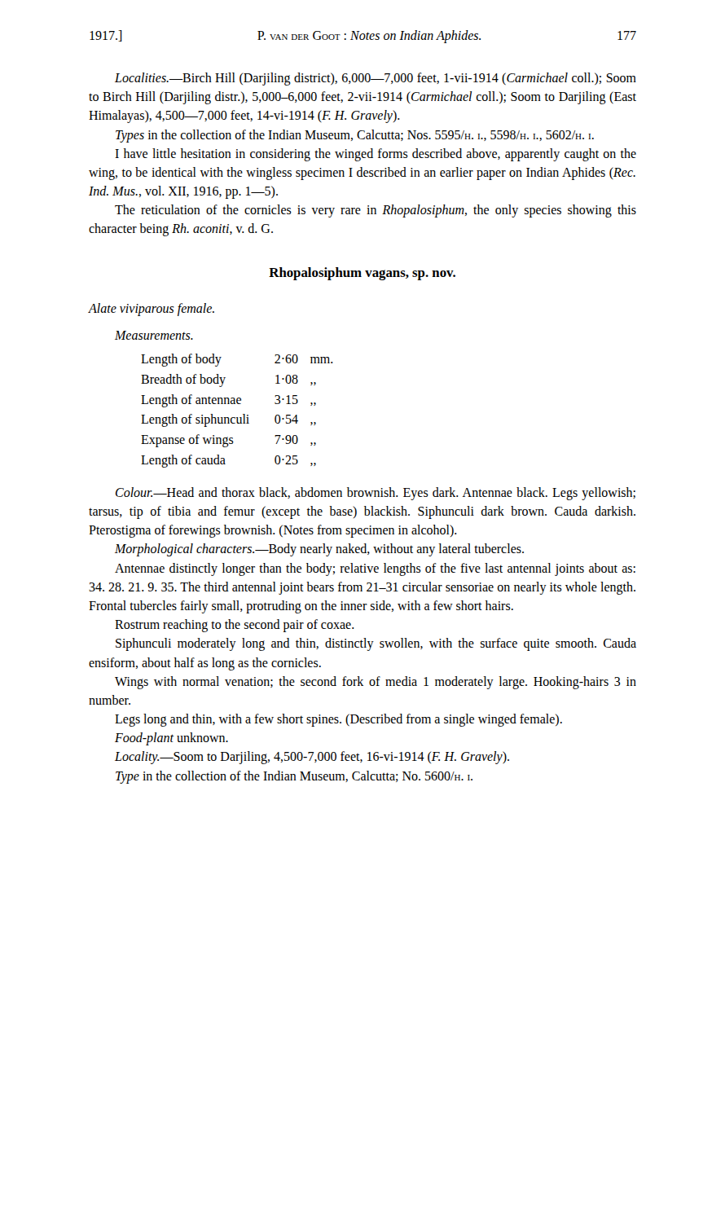1917.] P. van der Goot : Notes on Indian Aphides. 177
Localities.—Birch Hill (Darjiling district), 6,000—7,000 feet, 1-vii-1914 (Carmichael coll.); Soom to Birch Hill (Darjiling distr.), 5,000–6,000 feet, 2-vii-1914 (Carmichael coll.); Soom to Darjiling (East Himalayas), 4,500—7,000 feet, 14-vi-1914 (F. H. Gravely).
Types in the collection of the Indian Museum, Calcutta; Nos. 5595/h. i., 5598/h. i., 5602/h. i.
I have little hesitation in considering the winged forms described above, apparently caught on the wing, to be identical with the wingless specimen I described in an earlier paper on Indian Aphides (Rec. Ind. Mus., vol. XII, 1916, pp. 1—5).
The reticulation of the cornicles is very rare in Rhopalosiphum, the only species showing this character being Rh. aconiti, v. d. G.
Rhopalosiphum vagans, sp. nov.
Alate viviparous female.
Measurements.
| Length of body | 2·60 | mm. |
| Breadth of body | 1·08 | ,, |
| Length of antennae | 3·15 | ,, |
| Length of siphunculi | 0·54 | ,, |
| Expanse of wings | 7·90 | ,, |
| Length of cauda | 0·25 | ,, |
Colour.—Head and thorax black, abdomen brownish. Eyes dark. Antennae black. Legs yellowish; tarsus, tip of tibia and femur (except the base) blackish. Siphunculi dark brown. Cauda darkish. Pterostigma of forewings brownish. (Notes from specimen in alcohol).
Morphological characters.—Body nearly naked, without any lateral tubercles.
Antennae distinctly longer than the body; relative lengths of the five last antennal joints about as: 34. 28. 21. 9. 35. The third antennal joint bears from 21–31 circular sensoriae on nearly its whole length. Frontal tubercles fairly small, protruding on the inner side, with a few short hairs.
Rostrum reaching to the second pair of coxae.
Siphunculi moderately long and thin, distinctly swollen, with the surface quite smooth. Cauda ensiform, about half as long as the cornicles.
Wings with normal venation; the second fork of media 1 moderately large. Hooking-hairs 3 in number.
Legs long and thin, with a few short spines. (Described from a single winged female).
Food-plant unknown.
Locality.—Soom to Darjiling, 4,500-7,000 feet, 16-vi-1914 (F. H. Gravely).
Type in the collection of the Indian Museum, Calcutta; No. 5600/h. i.